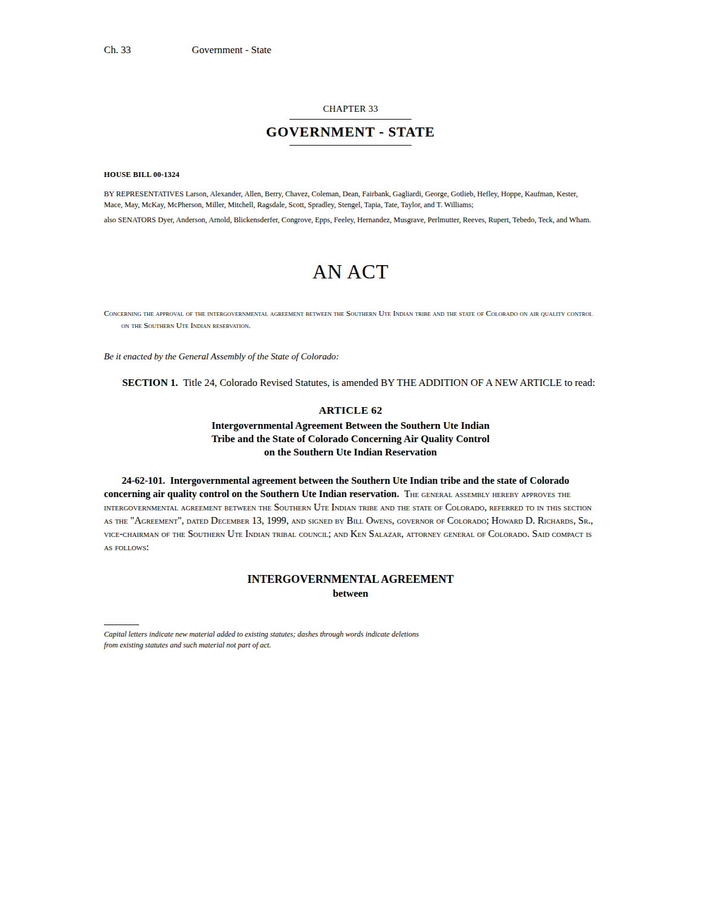Ch. 33 Government - State
CHAPTER 33
GOVERNMENT - STATE
HOUSE BILL 00-1324
BY REPRESENTATIVES Larson, Alexander, Allen, Berry, Chavez, Coleman, Dean, Fairbank, Gagliardi, George, Gotlieb, Hefley, Hoppe, Kaufman, Kester, Mace, May, McKay, McPherson, Miller, Mitchell, Ragsdale, Scott, Spradley, Stengel, Tapia, Tate, Taylor, and T. Williams;
also SENATORS Dyer, Anderson, Arnold, Blickensderfer, Congrove, Epps, Feeley, Hernandez, Musgrave, Perlmutter, Reeves, Rupert, Tebedo, Teck, and Wham.
AN ACT
Concerning the approval of the intergovernmental agreement between the Southern Ute Indian tribe and the state of Colorado on air quality control on the Southern Ute Indian reservation.
Be it enacted by the General Assembly of the State of Colorado:
SECTION 1. Title 24, Colorado Revised Statutes, is amended BY THE ADDITION OF A NEW ARTICLE to read:
ARTICLE 62
Intergovernmental Agreement Between the Southern Ute Indian
Tribe and the State of Colorado Concerning Air Quality Control
on the Southern Ute Indian Reservation
24-62-101. Intergovernmental agreement between the Southern Ute Indian tribe and the state of Colorado concerning air quality control on the Southern Ute Indian reservation. The general assembly hereby approves the intergovernmental agreement between the Southern Ute Indian tribe and the state of Colorado, referred to in this section as the "Agreement", dated December 13, 1999, and signed by Bill Owens, governor of Colorado; Howard D. Richards, Sr., vice-chairman of the Southern Ute Indian tribal council; and Ken Salazar, attorney general of Colorado. Said compact is as follows:
INTERGOVERNMENTAL AGREEMENT between
Capital letters indicate new material added to existing statutes; dashes through words indicate deletions from existing statutes and such material not part of act.